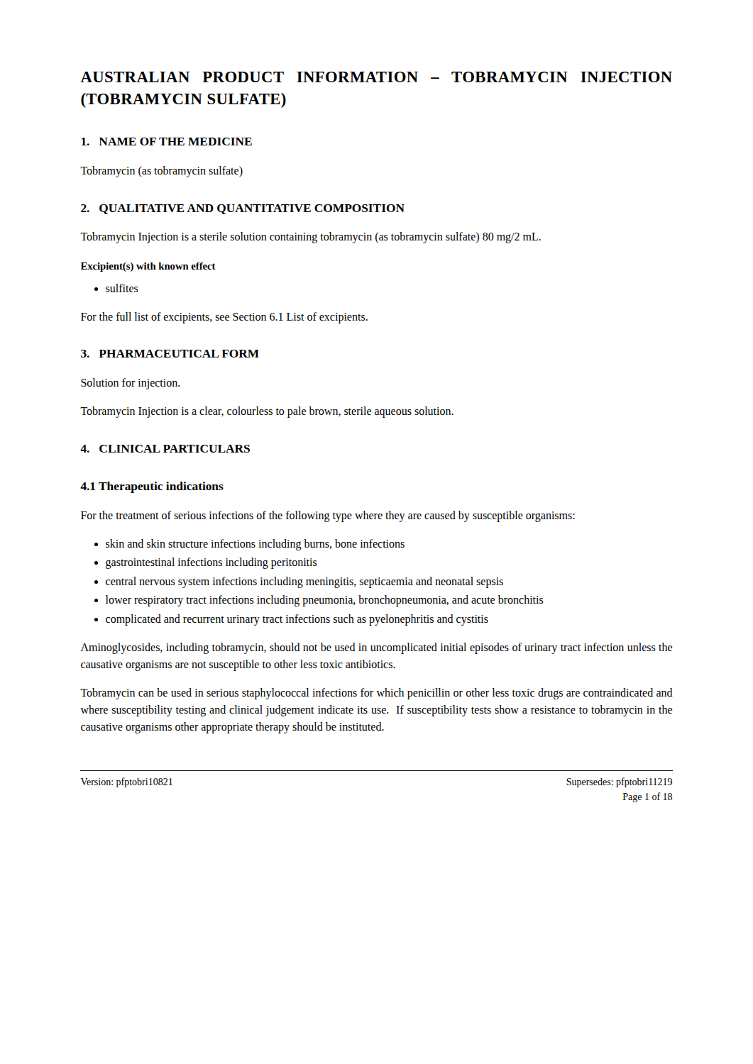AUSTRALIAN PRODUCT INFORMATION – TOBRAMYCIN INJECTION (TOBRAMYCIN SULFATE)
1. NAME OF THE MEDICINE
Tobramycin (as tobramycin sulfate)
2. QUALITATIVE AND QUANTITATIVE COMPOSITION
Tobramycin Injection is a sterile solution containing tobramycin (as tobramycin sulfate) 80 mg/2 mL.
Excipient(s) with known effect
sulfites
For the full list of excipients, see Section 6.1 List of excipients.
3. PHARMACEUTICAL FORM
Solution for injection.
Tobramycin Injection is a clear, colourless to pale brown, sterile aqueous solution.
4. CLINICAL PARTICULARS
4.1 Therapeutic indications
For the treatment of serious infections of the following type where they are caused by susceptible organisms:
skin and skin structure infections including burns, bone infections
gastrointestinal infections including peritonitis
central nervous system infections including meningitis, septicaemia and neonatal sepsis
lower respiratory tract infections including pneumonia, bronchopneumonia, and acute bronchitis
complicated and recurrent urinary tract infections such as pyelonephritis and cystitis
Aminoglycosides, including tobramycin, should not be used in uncomplicated initial episodes of urinary tract infection unless the causative organisms are not susceptible to other less toxic antibiotics.
Tobramycin can be used in serious staphylococcal infections for which penicillin or other less toxic drugs are contraindicated and where susceptibility testing and clinical judgement indicate its use. If susceptibility tests show a resistance to tobramycin in the causative organisms other appropriate therapy should be instituted.
Version: pfptobri10821
Supersedes: pfptobri11219 Page 1 of 18